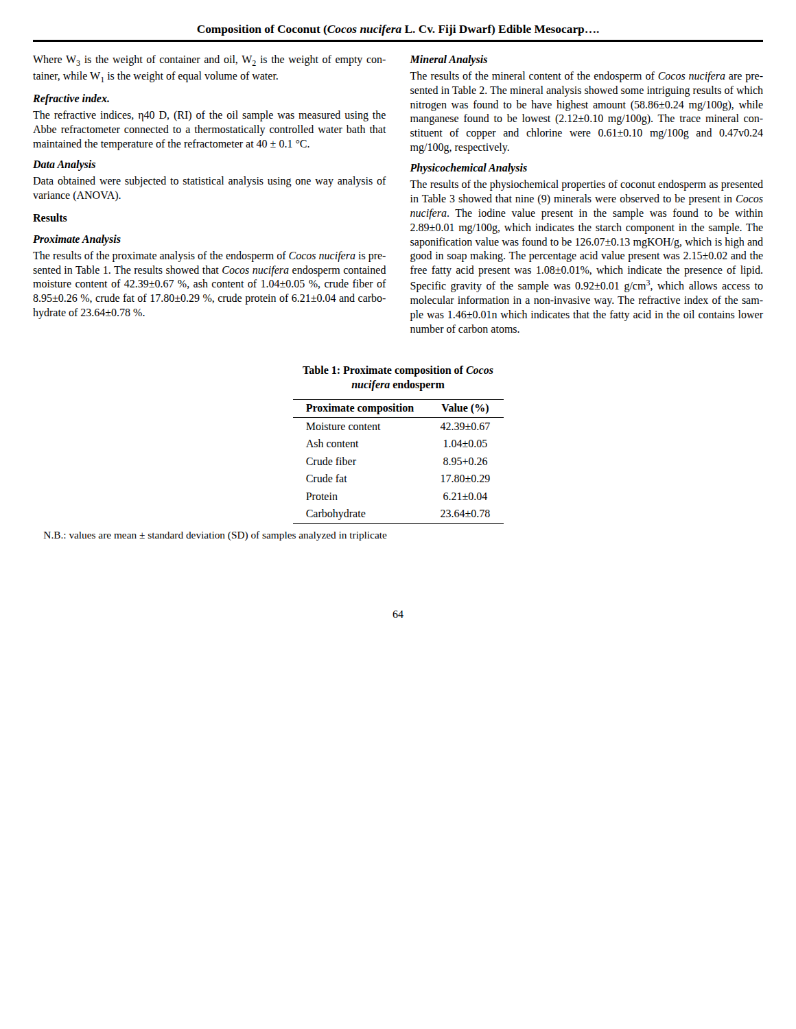Composition of Coconut (Cocos nucifera L. Cv. Fiji Dwarf) Edible Mesocarp….
Where W3 is the weight of container and oil, W2 is the weight of empty container, while W1 is the weight of equal volume of water.
Refractive index.
The refractive indices, η40 D, (RI) of the oil sample was measured using the Abbe refractometer connected to a thermostatically controlled water bath that maintained the temperature of the refractometer at 40 ± 0.1 °C.
Data Analysis
Data obtained were subjected to statistical analysis using one way analysis of variance (ANOVA).
Results
Proximate Analysis
The results of the proximate analysis of the endosperm of Cocos nucifera is presented in Table 1. The results showed that Cocos nucifera endosperm contained moisture content of 42.39±0.67 %, ash content of 1.04±0.05 %, crude fiber of 8.95±0.26 %, crude fat of 17.80±0.29 %, crude protein of 6.21±0.04 and carbohydrate of 23.64±0.78 %.
Mineral Analysis
The results of the mineral content of the endosperm of Cocos nucifera are presented in Table 2. The mineral analysis showed some intriguing results of which nitrogen was found to be have highest amount (58.86±0.24 mg/100g), while manganese found to be lowest (2.12±0.10 mg/100g). The trace mineral constituent of copper and chlorine were 0.61±0.10 mg/100g and 0.47v0.24 mg/100g, respectively.
Physicochemical Analysis
The results of the physiochemical properties of coconut endosperm as presented in Table 3 showed that nine (9) minerals were observed to be present in Cocos nucifera. The iodine value present in the sample was found to be within 2.89±0.01 mg/100g, which indicates the starch component in the sample. The saponification value was found to be 126.07±0.13 mgKOH/g, which is high and good in soap making. The percentage acid value present was 2.15±0.02 and the free fatty acid present was 1.08±0.01%, which indicate the presence of lipid. Specific gravity of the sample was 0.92±0.01 g/cm3, which allows access to molecular information in a non-invasive way. The refractive index of the sample was 1.46±0.01n which indicates that the fatty acid in the oil contains lower number of carbon atoms.
Table 1: Proximate composition of Cocos nucifera endosperm
| Proximate composition | Value (%) |
| --- | --- |
| Moisture content | 42.39±0.67 |
| Ash content | 1.04±0.05 |
| Crude fiber | 8.95+0.26 |
| Crude fat | 17.80±0.29 |
| Protein | 6.21±0.04 |
| Carbohydrate | 23.64±0.78 |
N.B.: values are mean ± standard deviation (SD) of samples analyzed in triplicate
64